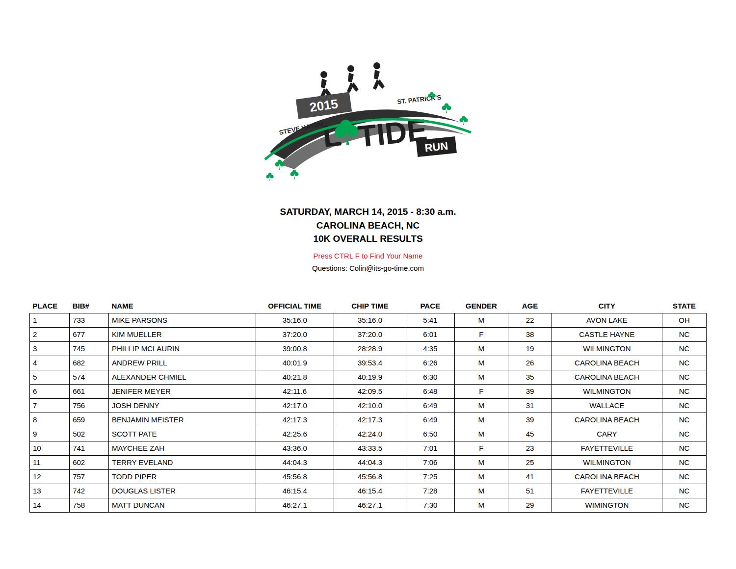2015 STEVE HAYDU ST. PATRICK'S L TIDE RUN
SATURDAY, MARCH 14, 2015 - 8:30 a.m.
CAROLINA BEACH, NC
10K OVERALL RESULTS
Press CTRL F to Find Your Name
Questions: Colin@its-go-time.com
| PLACE | BIB# | NAME | OFFICIAL TIME | CHIP TIME | PACE | GENDER | AGE | CITY | STATE |
| --- | --- | --- | --- | --- | --- | --- | --- | --- | --- |
| 1 | 733 | MIKE PARSONS | 35:16.0 | 35:16.0 | 5:41 | M | 22 | AVON LAKE | OH |
| 2 | 677 | KIM MUELLER | 37:20.0 | 37:20.0 | 6:01 | F | 38 | CASTLE HAYNE | NC |
| 3 | 745 | PHILLIP MCLAURIN | 39:00.8 | 28:28.9 | 4:35 | M | 19 | WILMINGTON | NC |
| 4 | 682 | ANDREW PRILL | 40:01.9 | 39:53.4 | 6:26 | M | 26 | CAROLINA BEACH | NC |
| 5 | 574 | ALEXANDER CHMIEL | 40:21.8 | 40:19.9 | 6:30 | M | 35 | CAROLINA BEACH | NC |
| 6 | 661 | JENIFER MEYER | 42:11.6 | 42:09.5 | 6:48 | F | 39 | WILMINGTON | NC |
| 7 | 756 | JOSH DENNY | 42:17.0 | 42:10.0 | 6:49 | M | 31 | WALLACE | NC |
| 8 | 659 | BENJAMIN MEISTER | 42:17.3 | 42:17.3 | 6:49 | M | 39 | CAROLINA BEACH | NC |
| 9 | 502 | SCOTT PATE | 42:25.6 | 42:24.0 | 6:50 | M | 45 | CARY | NC |
| 10 | 741 | MAYCHEE ZAH | 43:36.0 | 43:33.5 | 7:01 | F | 23 | FAYETTEVILLE | NC |
| 11 | 602 | TERRY EVELAND | 44:04.3 | 44:04.3 | 7:06 | M | 25 | WILMINGTON | NC |
| 12 | 757 | TODD PIPER | 45:56.8 | 45:56.8 | 7:25 | M | 41 | CAROLINA BEACH | NC |
| 13 | 742 | DOUGLAS LISTER | 46:15.4 | 46:15.4 | 7:28 | M | 51 | FAYETTEVILLE | NC |
| 14 | 758 | MATT DUNCAN | 46:27.1 | 46:27.1 | 7:30 | M | 29 | WIMINGTON | NC |